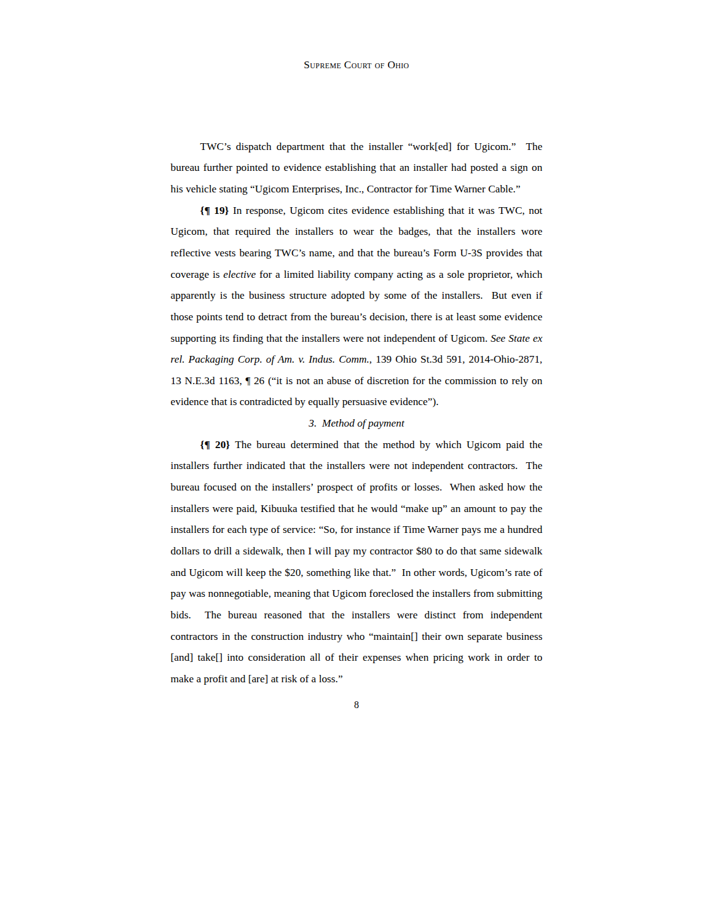Supreme Court of Ohio
TWC’s dispatch department that the installer “work[ed] for Ugicom.” The bureau further pointed to evidence establishing that an installer had posted a sign on his vehicle stating “Ugicom Enterprises, Inc., Contractor for Time Warner Cable.”
{¶ 19} In response, Ugicom cites evidence establishing that it was TWC, not Ugicom, that required the installers to wear the badges, that the installers wore reflective vests bearing TWC’s name, and that the bureau’s Form U-3S provides that coverage is elective for a limited liability company acting as a sole proprietor, which apparently is the business structure adopted by some of the installers. But even if those points tend to detract from the bureau’s decision, there is at least some evidence supporting its finding that the installers were not independent of Ugicom. See State ex rel. Packaging Corp. of Am. v. Indus. Comm., 139 Ohio St.3d 591, 2014-Ohio-2871, 13 N.E.3d 1163, ¶ 26 (“it is not an abuse of discretion for the commission to rely on evidence that is contradicted by equally persuasive evidence”).
3. Method of payment
{¶ 20} The bureau determined that the method by which Ugicom paid the installers further indicated that the installers were not independent contractors. The bureau focused on the installers’ prospect of profits or losses. When asked how the installers were paid, Kibuuka testified that he would “make up” an amount to pay the installers for each type of service: “So, for instance if Time Warner pays me a hundred dollars to drill a sidewalk, then I will pay my contractor $80 to do that same sidewalk and Ugicom will keep the $20, something like that.” In other words, Ugicom’s rate of pay was nonnegotiable, meaning that Ugicom foreclosed the installers from submitting bids. The bureau reasoned that the installers were distinct from independent contractors in the construction industry who “maintain[] their own separate business [and] take[] into consideration all of their expenses when pricing work in order to make a profit and [are] at risk of a loss.”
8